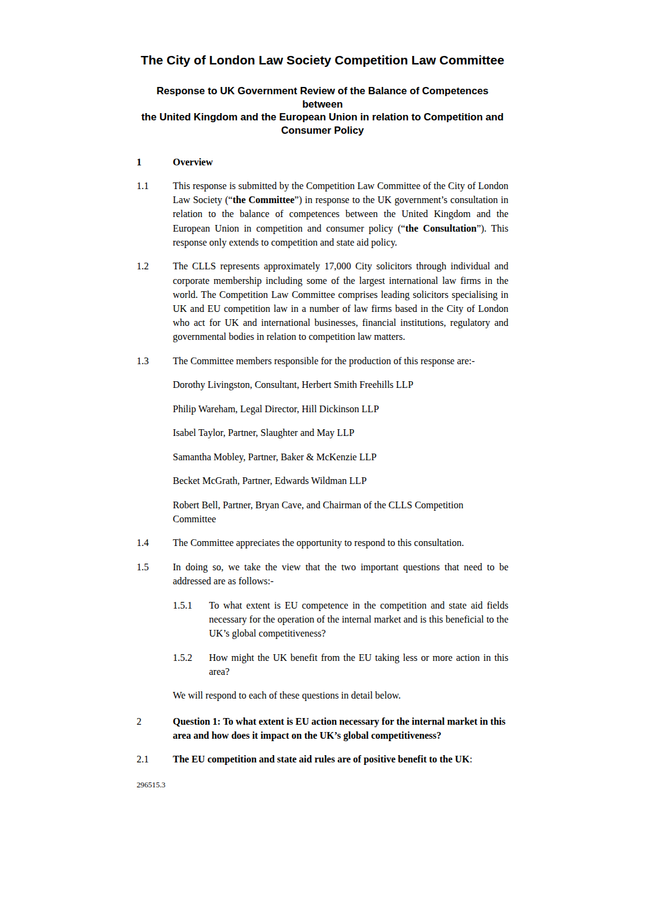The City of London Law Society Competition Law Committee
Response to UK Government Review of the Balance of Competences between
the United Kingdom and the European Union in relation to Competition and
Consumer Policy
1
Overview
1.1
This response is submitted by the Competition Law Committee of the City of London Law Society (“the Committee”) in response to the UK government’s consultation in relation to the balance of competences between the United Kingdom and the European Union in competition and consumer policy (“the Consultation”). This response only extends to competition and state aid policy.
1.2
The CLLS represents approximately 17,000 City solicitors through individual and corporate membership including some of the largest international law firms in the world. The Competition Law Committee comprises leading solicitors specialising in UK and EU competition law in a number of law firms based in the City of London who act for UK and international businesses, financial institutions, regulatory and governmental bodies in relation to competition law matters.
1.3
The Committee members responsible for the production of this response are:-
Dorothy Livingston, Consultant, Herbert Smith Freehills LLP
Philip Wareham, Legal Director, Hill Dickinson LLP
Isabel Taylor, Partner, Slaughter and May LLP
Samantha Mobley, Partner, Baker & McKenzie LLP
Becket McGrath, Partner, Edwards Wildman LLP
Robert Bell, Partner, Bryan Cave, and Chairman of the CLLS Competition Committee
1.4
The Committee appreciates the opportunity to respond to this consultation.
1.5
In doing so, we take the view that the two important questions that need to be addressed are as follows:-
1.5.1
To what extent is EU competence in the competition and state aid fields necessary for the operation of the internal market and is this beneficial to the UK’s global competitiveness?
1.5.2
How might the UK benefit from the EU taking less or more action in this area?
We will respond to each of these questions in detail below.
2
Question 1: To what extent is EU action necessary for the internal market in this area and how does it impact on the UK’s global competitiveness?
2.1
The EU competition and state aid rules are of positive benefit to the UK:
296515.3